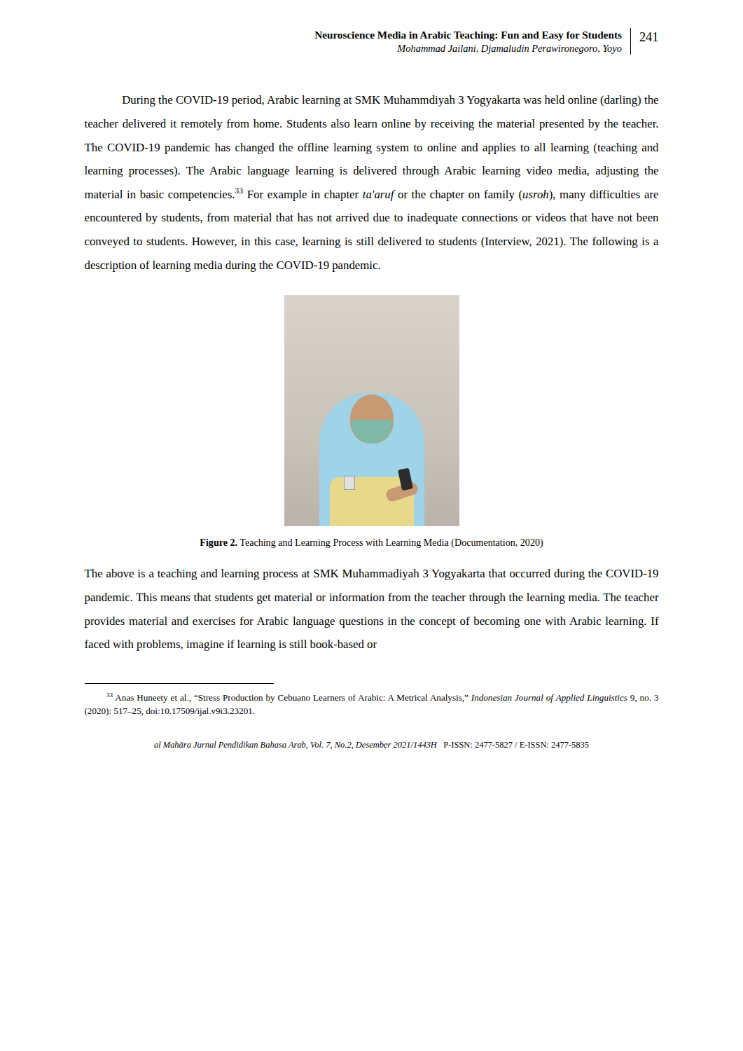Neuroscience Media in Arabic Teaching: Fun and Easy for Students
Mohammad Jailani, Djamaludin Perawironegoro, Yoyo
241
During the COVID-19 period, Arabic learning at SMK Muhammdiyah 3 Yogyakarta was held online (darling) the teacher delivered it remotely from home. Students also learn online by receiving the material presented by the teacher. The COVID-19 pandemic has changed the offline learning system to online and applies to all learning (teaching and learning processes). The Arabic language learning is delivered through Arabic learning video media, adjusting the material in basic competencies.33 For example in chapter ta'aruf or the chapter on family (usroh), many difficulties are encountered by students, from material that has not arrived due to inadequate connections or videos that have not been conveyed to students. However, in this case, learning is still delivered to students (Interview, 2021). The following is a description of learning media during the COVID-19 pandemic.
Figure 2. Teaching and Learning Process with Learning Media (Documentation, 2020)
The above is a teaching and learning process at SMK Muhammadiyah 3 Yogyakarta that occurred during the COVID-19 pandemic. This means that students get material or information from the teacher through the learning media. The teacher provides material and exercises for Arabic language questions in the concept of becoming one with Arabic learning. If faced with problems, imagine if learning is still book-based or
33 Anas Huneety et al., “Stress Production by Cebuano Learners of Arabic: A Metrical Analysis,” Indonesian Journal of Applied Linguistics 9, no. 3 (2020): 517–25, doi:10.17509/ijal.v9i3.23201.
al Mahāra Jurnal Pendidikan Bahasa Arab, Vol. 7, No.2, Desember 2021/1443H P-ISSN: 2477-5827 / E-ISSN: 2477-5835